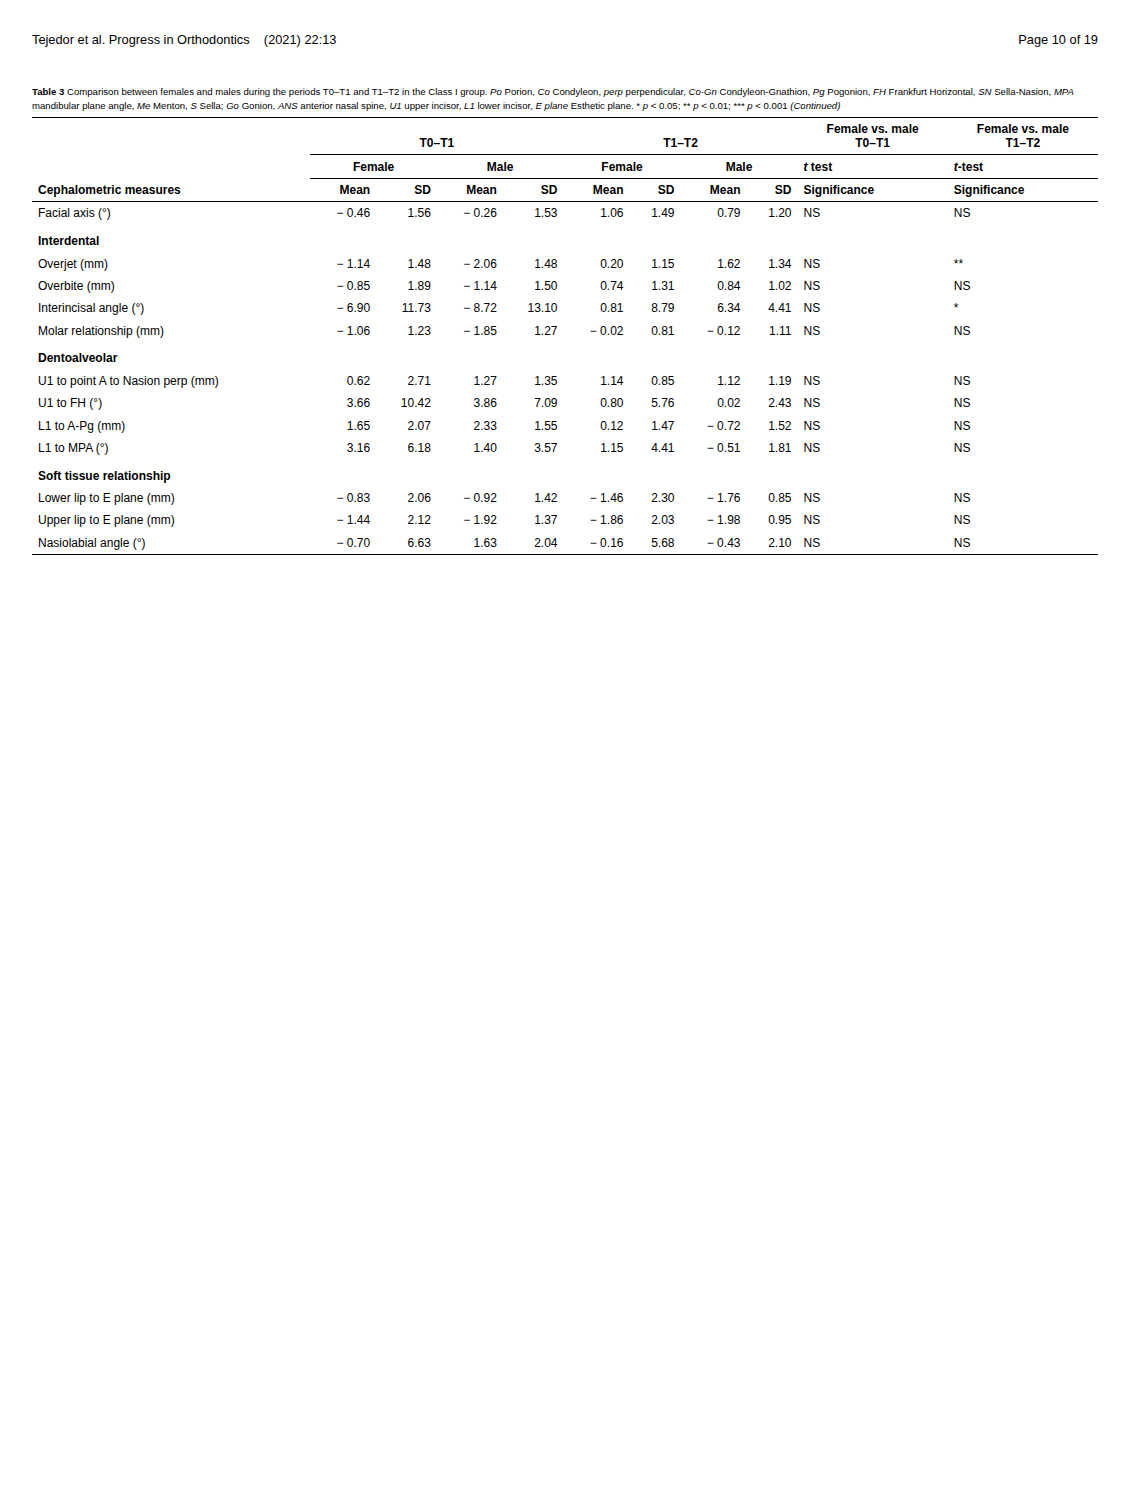Tejedor et al. Progress in Orthodontics (2021) 22:13 Page 10 of 19
Table 3 Comparison between females and males during the periods T0–T1 and T1–T2 in the Class I group. Po Porion, Co Condyleon, perp perpendicular, Co-Gn Condyleon-Gnathion, Pg Pogonion, FH Frankfurt Horizontal, SN Sella-Nasion, MPA mandibular plane angle, Me Menton, S Sella; Go Gonion, ANS anterior nasal spine, U1 upper incisor, L1 lower incisor, E plane Esthetic plane. * p < 0.05; ** p < 0.01; *** p < 0.001 (Continued)
| Cephalometric measures | T0–T1 | T1–T2 | Female vs. male T0–T1 | Female vs. male T1–T2 |
| --- | --- | --- | --- | --- |
| Female | Male | Female | Male | t test | t -test |
| Mean | SD | Mean | SD | Mean | SD | Mean | SD | Significance | Significance |
| Facial axis (°) | − 0.46 | 1.56 | − 0.26 | 1.53 | 1.06 | 1.49 | 0.79 | 1.20 | NS | NS |
| Interdental |
| Overjet (mm) | − 1.14 | 1.48 | − 2.06 | 1.48 | 0.20 | 1.15 | 1.62 | 1.34 | NS | ** |
| Overbite (mm) | − 0.85 | 1.89 | − 1.14 | 1.50 | 0.74 | 1.31 | 0.84 | 1.02 | NS | NS |
| Interincisal angle (°) | − 6.90 | 11.73 | − 8.72 | 13.10 | 0.81 | 8.79 | 6.34 | 4.41 | NS | * |
| Molar relationship (mm) | − 1.06 | 1.23 | − 1.85 | 1.27 | − 0.02 | 0.81 | − 0.12 | 1.11 | NS | NS |
| Dentoalveolar |
| U1 to point A to Nasion perp (mm) | 0.62 | 2.71 | 1.27 | 1.35 | 1.14 | 0.85 | 1.12 | 1.19 | NS | NS |
| U1 to FH (°) | 3.66 | 10.42 | 3.86 | 7.09 | 0.80 | 5.76 | 0.02 | 2.43 | NS | NS |
| L1 to A-Pg (mm) | 1.65 | 2.07 | 2.33 | 1.55 | 0.12 | 1.47 | − 0.72 | 1.52 | NS | NS |
| L1 to MPA (°) | 3.16 | 6.18 | 1.40 | 3.57 | 1.15 | 4.41 | − 0.51 | 1.81 | NS | NS |
| Soft tissue relationship |
| Lower lip to E plane (mm) | − 0.83 | 2.06 | − 0.92 | 1.42 | − 1.46 | 2.30 | − 1.76 | 0.85 | NS | NS |
| Upper lip to E plane (mm) | − 1.44 | 2.12 | − 1.92 | 1.37 | − 1.86 | 2.03 | − 1.98 | 0.95 | NS | NS |
| Nasiolabial angle (°) | − 0.70 | 6.63 | 1.63 | 2.04 | − 0.16 | 5.68 | − 0.43 | 2.10 | NS | NS |